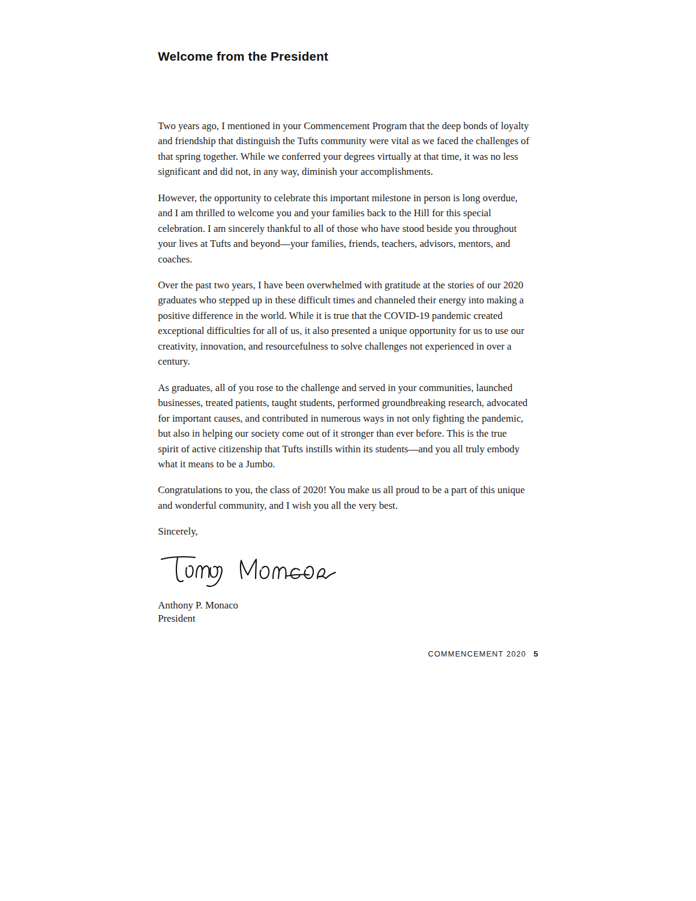Welcome from the President
Two years ago, I mentioned in your Commencement Program that the deep bonds of loyalty and friendship that distinguish the Tufts community were vital as we faced the challenges of that spring together. While we conferred your degrees virtually at that time, it was no less significant and did not, in any way, diminish your accomplishments.
However, the opportunity to celebrate this important milestone in person is long overdue, and I am thrilled to welcome you and your families back to the Hill for this special celebration. I am sincerely thankful to all of those who have stood beside you throughout your lives at Tufts and beyond—your families, friends, teachers, advisors, mentors, and coaches.
Over the past two years, I have been overwhelmed with gratitude at the stories of our 2020 graduates who stepped up in these difficult times and channeled their energy into making a positive difference in the world. While it is true that the COVID-19 pandemic created exceptional difficulties for all of us, it also presented a unique opportunity for us to use our creativity, innovation, and resourcefulness to solve challenges not experienced in over a century.
As graduates, all of you rose to the challenge and served in your communities, launched businesses, treated patients, taught students, performed groundbreaking research, advocated for important causes, and contributed in numerous ways in not only fighting the pandemic, but also in helping our society come out of it stronger than ever before. This is the true spirit of active citizenship that Tufts instills within its students—and you all truly embody what it means to be a Jumbo.
Congratulations to you, the class of 2020! You make us all proud to be a part of this unique and wonderful community, and I wish you all the very best.
Sincerely,
Anthony P. Monaco
President
COMMENCEMENT 2020 5